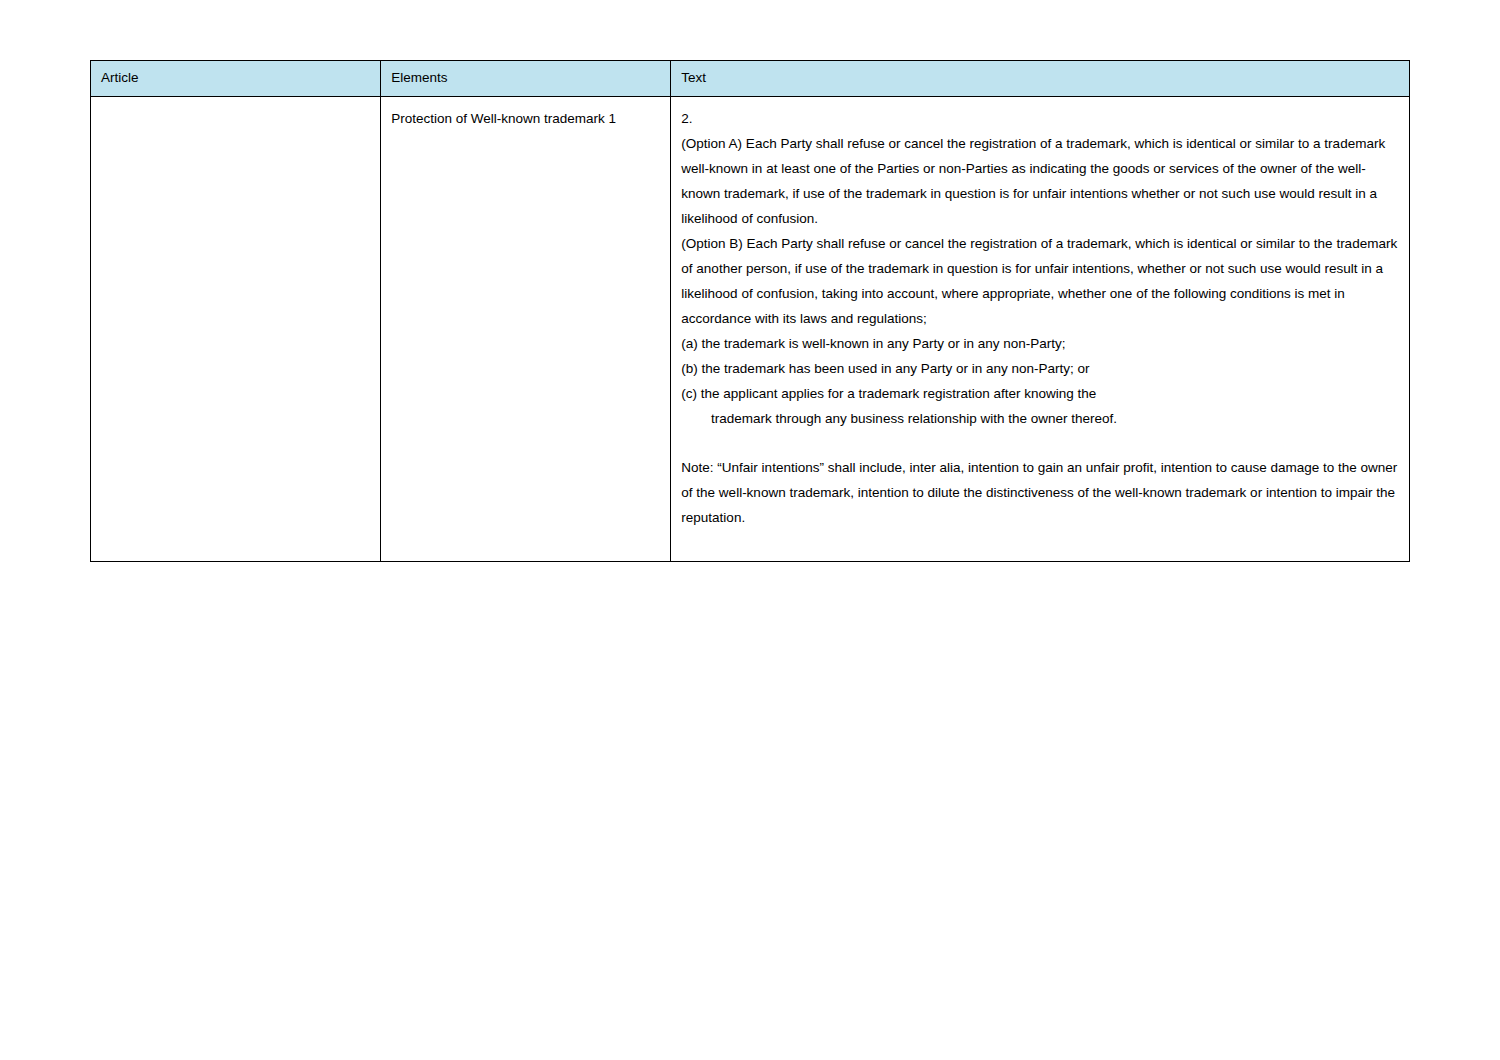| Article | Elements | Text |
| --- | --- | --- |
| | Protection of Well-known trademark 1 | 2. (Option A) Each Party shall refuse or cancel the registration of a trademark, which is identical or similar to a trademark well-known in at least one of the Parties or non-Parties as indicating the goods or services of the owner of the well-known trademark, if use of the trademark in question is for unfair intentions whether or not such use would result in a likelihood of confusion. (Option B) Each Party shall refuse or cancel the registration of a trademark, which is identical or similar to the trademark of another person, if use of the trademark in question is for unfair intentions, whether or not such use would result in a likelihood of confusion, taking into account, where appropriate, whether one of the following conditions is met in accordance with its laws and regulations; (a) the trademark is well-known in any Party or in any non-Party; (b) the trademark has been used in any Party or in any non-Party; or (c) the applicant applies for a trademark registration after knowing the trademark through any business relationship with the owner thereof. Note: “Unfair intentions” shall include, inter alia, intention to gain an unfair profit, intention to cause damage to the owner of the well-known trademark, intention to dilute the distinctiveness of the well-known trademark or intention to impair the reputation. |